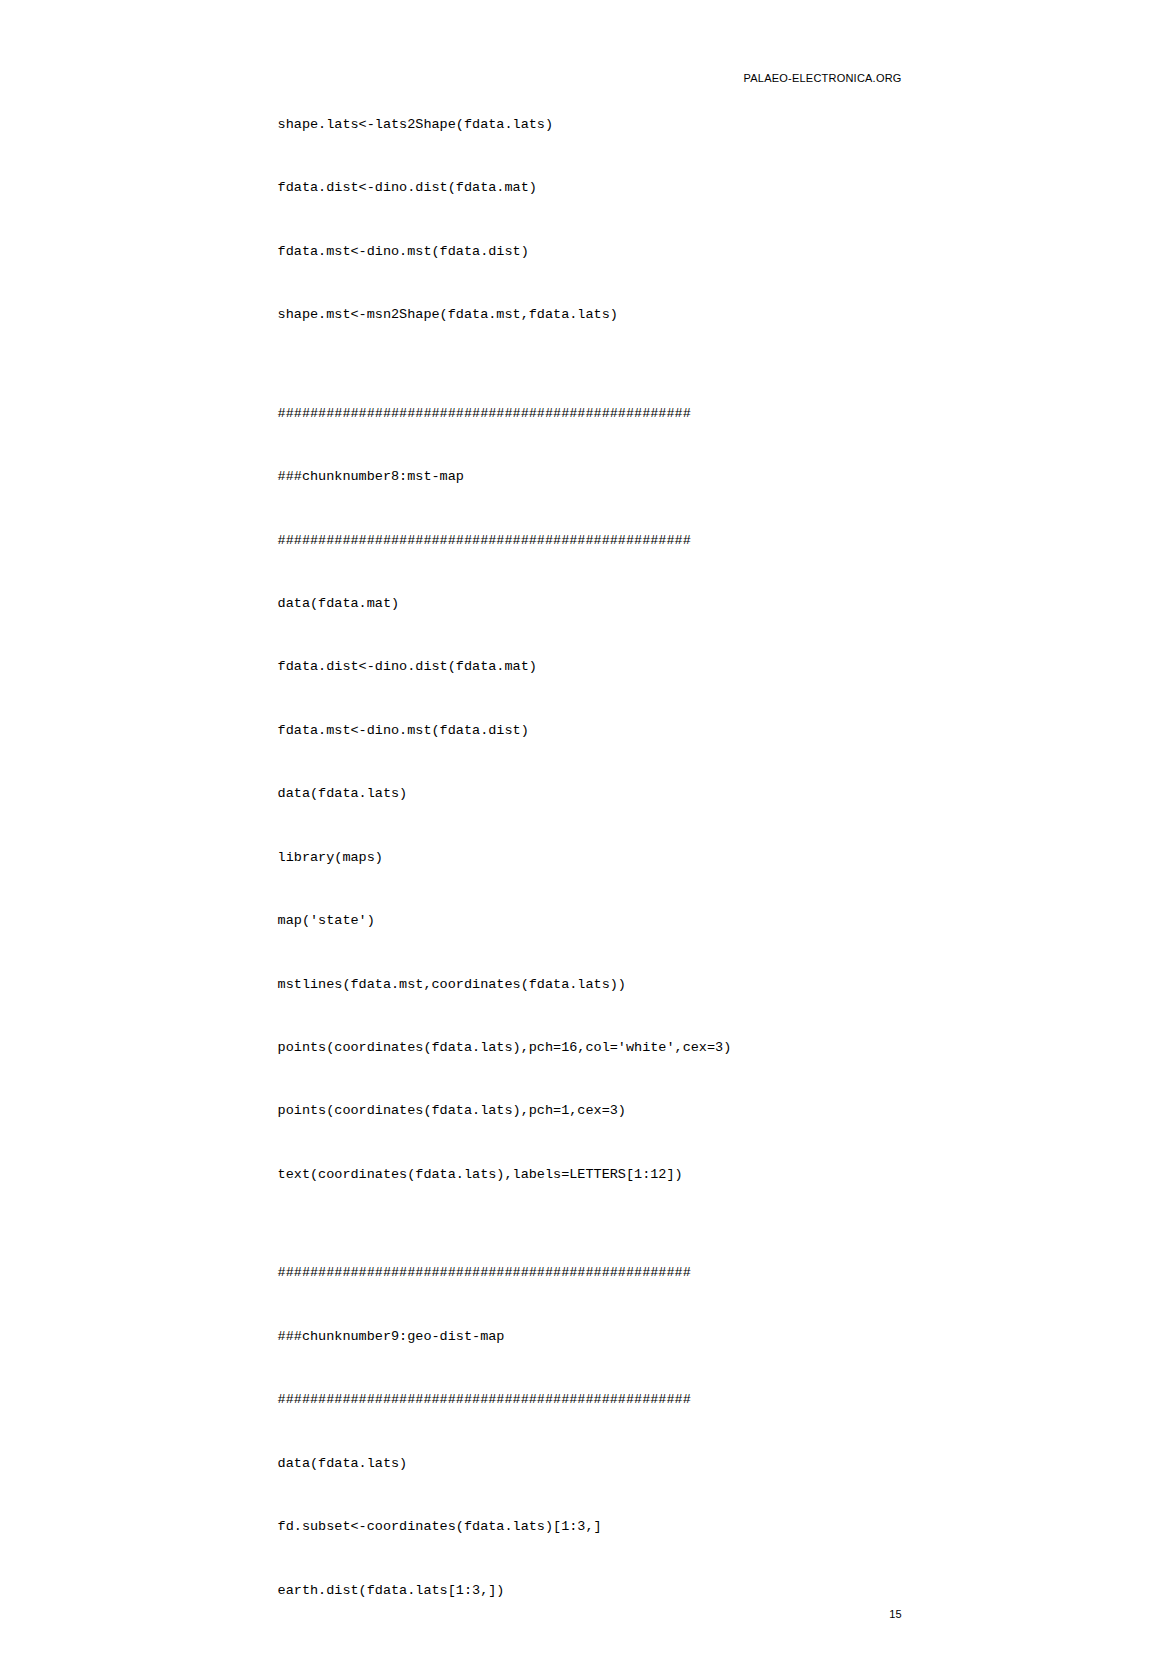PALAEO-ELECTRONICA.ORG
shape.lats<-lats2Shape(fdata.lats)

fdata.dist<-dino.dist(fdata.mat)

fdata.mst<-dino.mst(fdata.dist)

shape.mst<-msn2Shape(fdata.mst,fdata.lats)

###################################################

###chunknumber8:mst-map

###################################################

data(fdata.mat)

fdata.dist<-dino.dist(fdata.mat)

fdata.mst<-dino.mst(fdata.dist)

data(fdata.lats)

library(maps)

map('state')

mstlines(fdata.mst,coordinates(fdata.lats))

points(coordinates(fdata.lats),pch=16,col='white',cex=3)

points(coordinates(fdata.lats),pch=1,cex=3)

text(coordinates(fdata.lats),labels=LETTERS[1:12])

###################################################

###chunknumber9:geo-dist-map

###################################################

data(fdata.lats)

fd.subset<-coordinates(fdata.lats)[1:3,]

earth.dist(fdata.lats[1:3,])
15